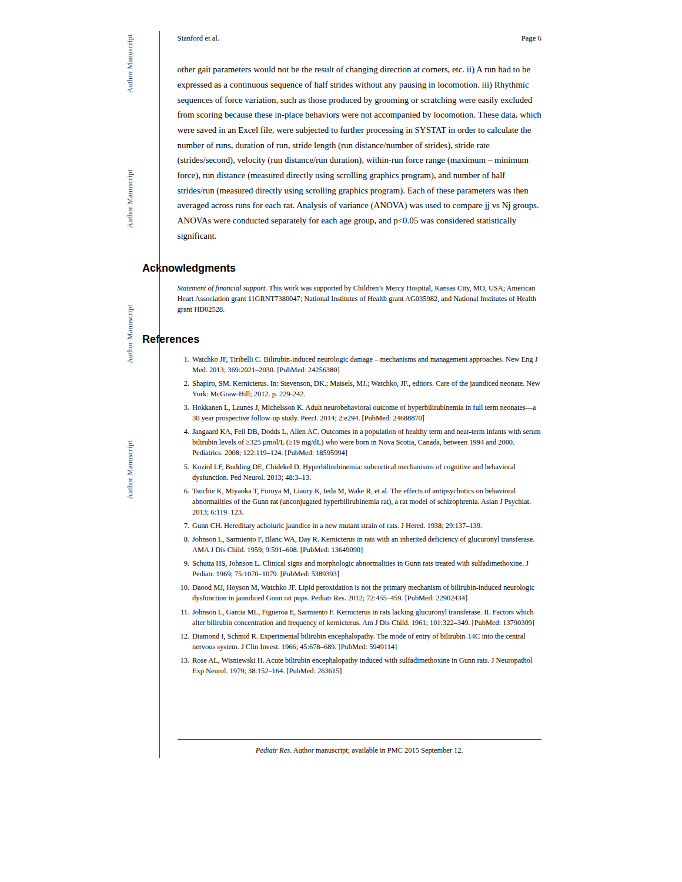Author Manuscript Author Manuscript Author Manuscript Author Manuscript
Stanford et al.
Page 6
other gait parameters would not be the result of changing direction at corners, etc. ii) A run had to be expressed as a continuous sequence of half strides without any pausing in locomotion. iii) Rhythmic sequences of force variation, such as those produced by grooming or scratching were easily excluded from scoring because these in-place behaviors were not accompanied by locomotion. These data, which were saved in an Excel file, were subjected to further processing in SYSTAT in order to calculate the number of runs, duration of run, stride length (run distance/number of strides), stride rate (strides/second), velocity (run distance/run duration), within-run force range (maximum – minimum force), run distance (measured directly using scrolling graphics program), and number of half strides/run (measured directly using scrolling graphics program). Each of these parameters was then averaged across runs for each rat. Analysis of variance (ANOVA) was used to compare jj vs Nj groups. ANOVAs were conducted separately for each age group, and p<0.05 was considered statistically significant.
Acknowledgments
Statement of financial support. This work was supported by Children’s Mercy Hospital, Kansas City, MO, USA; American Heart Association grant 11GRNT7380047; National Institutes of Health grant AG035982, and National Institutes of Health grant HD02528.
References
Watchko JF, Tiribelli C. Bilirubin-induced neurologic damage – mechanisms and management approaches. New Eng J Med. 2013; 369:2021–2030. [PubMed: 24256380]
Shapiro, SM. Kernicterus. In: Stevenson, DK.; Maisels, MJ.; Watchko, JF., editors. Care of the jaundiced neonate. New York: McGraw-Hill; 2012. p. 229-242.
Hokkanen L, Launes J, Michelsson K. Adult neurobehavioral outcome of hyperbilirubinemia in full term neonates—a 30 year prospective follow-up study. PeerJ. 2014; 2:e294. [PubMed: 24688870]
Jangaard KA, Fell DB, Dodds L, Allen AC. Outcomes in a population of healthy term and near-term infants with serum bilirubin levels of ≥325 µmol/L (≥19 mg/dL) who were born in Nova Scotia, Canada, between 1994 and 2000. Pediatrics. 2008; 122:119–124. [PubMed: 18595994]
Koziol LF, Budding DE, Chidekel D. Hyperbilirubinemia: subcortical mechanisms of cognitive and behavioral dysfunction. Ped Neurol. 2013; 48:3–13.
Tsuchie K, Miyaoka T, Furuya M, Liaury K, Ieda M, Wake R, et al. The effects of antipsychotics on behavioral abnormalities of the Gunn rat (unconjugated hyperbilirubinemia rat), a rat model of schizophrenia. Asian J Psychiat. 2013; 6:119–123.
Gunn CH. Hereditary acholuric jaundice in a new mutant strain of rats. J Hered. 1938; 29:137–139.
Johnson L, Sarmiento F, Blanc WA, Day R. Kernicterus in rats with an inherited deficiency of glucuronyl transferase. AMA J Dis Child. 1959; 9:591–608. [PubMed: 13649090]
Schutta HS, Johnson L. Clinical signs and morphologic abnormalities in Gunn rats treated with sulfadimethoxine. J Pediatr. 1969; 75:1070–1079. [PubMed: 5389393]
Daood MJ, Hoyson M, Watchko JF. Lipid peroxidation is not the primary mechanism of bilirubin-induced neurologic dysfunction in jaundiced Gunn rat pups. Pediatr Res. 2012; 72:455–459. [PubMed: 22902434]
Johnson L, Garcia ML, Figueroa E, Sarmiento F. Kernicterus in rats lacking glucuronyl transferase. II. Factors which alter bilirubin concentration and frequency of kernicterus. Am J Dis Child. 1961; 101:322–349. [PubMed: 13790309]
Diamond I, Schmid R. Experimental bilirubin encephalopathy. The mode of entry of bilirubin-14C into the central nervous system. J Clin Invest. 1966; 45:678–689. [PubMed: 5949114]
Rose AL, Wisniewski H. Acute bilirubin encephalopathy induced with sulfadimethoxine in Gunn rats. J Neuropathol Exp Neurol. 1979; 38:152–164. [PubMed: 263615]
Pediatr Res. Author manuscript; available in PMC 2015 September 12.